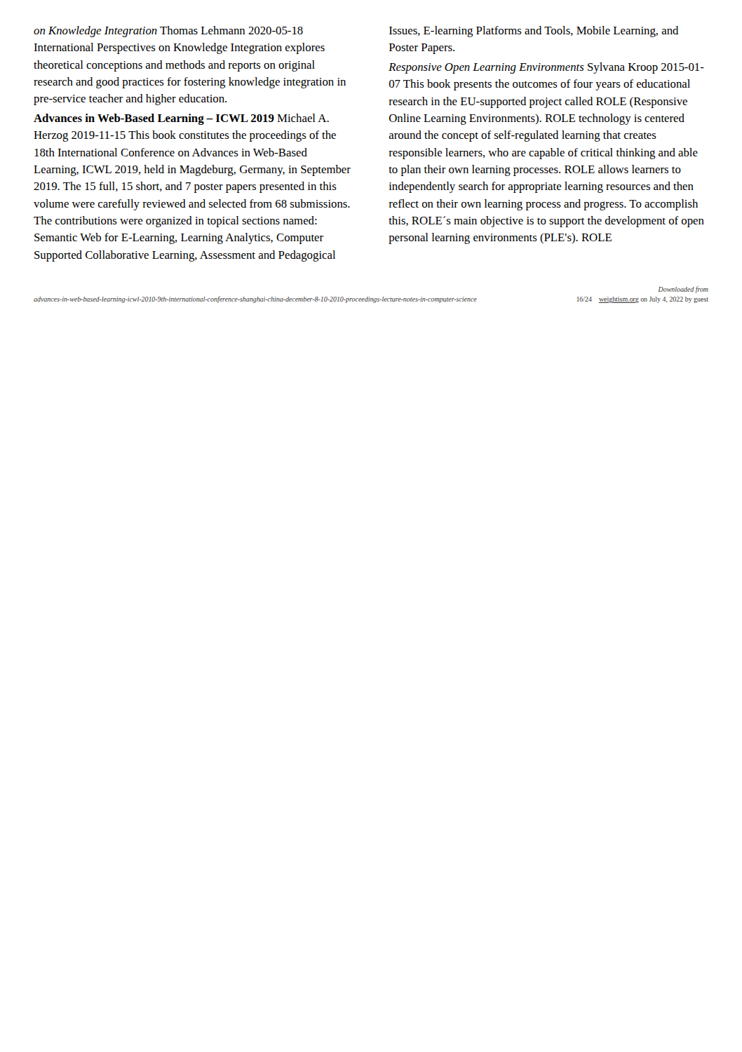on Knowledge Integration Thomas Lehmann 2020-05-18 International Perspectives on Knowledge Integration explores theoretical conceptions and methods and reports on original research and good practices for fostering knowledge integration in pre-service teacher and higher education.
Advances in Web-Based Learning – ICWL 2019 Michael A. Herzog 2019-11-15 This book constitutes the proceedings of the 18th International Conference on Advances in Web-Based Learning, ICWL 2019, held in Magdeburg, Germany, in September 2019. The 15 full, 15 short, and 7 poster papers presented in this volume were carefully reviewed and selected from 68 submissions. The contributions were organized in topical sections named: Semantic Web for E-Learning, Learning Analytics, Computer Supported Collaborative Learning, Assessment and Pedagogical Issues, E-learning Platforms and Tools, Mobile Learning, and Poster Papers.
Responsive Open Learning Environments Sylvana Kroop 2015-01-07 This book presents the outcomes of four years of educational research in the EU-supported project called ROLE (Responsive Online Learning Environments). ROLE technology is centered around the concept of self-regulated learning that creates responsible learners, who are capable of critical thinking and able to plan their own learning processes. ROLE allows learners to independently search for appropriate learning resources and then reflect on their own learning process and progress. To accomplish this, ROLE´s main objective is to support the development of open personal learning environments (PLE's). ROLE
advances-in-web-based-learning-icwl-2010-9th-international-conference-shanghai-china-december-8-10-2010-proceedings-lecture-notes-in-computer-science
16/24
Downloaded from
weightism.org on July 4, 2022 by guest